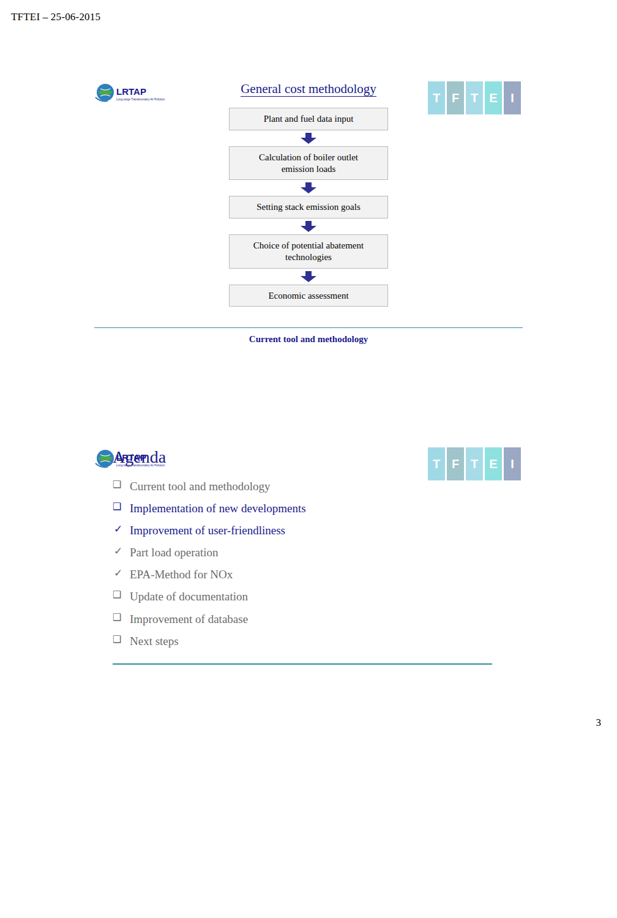TFTEI – 25-06-2015
LRTAP Long-range Transboundary Air Pollution
| T | F | T | E | I |
General cost methodology
Plant and fuel data input
Calculation of boiler outlet
emission loads
Setting stack emission goals
Choice of potential abatement
technologies
Economic assessment
Current tool and methodology
LRTAP Long-range Transboundary Air Pollution
| T | F | T | E | I |
Agenda
Current tool and methodology
Implementation of new developments
Improvement of user-friendliness
Part load operation
EPA-Method for NOx
Update of documentation
Improvement of database
Next steps
3